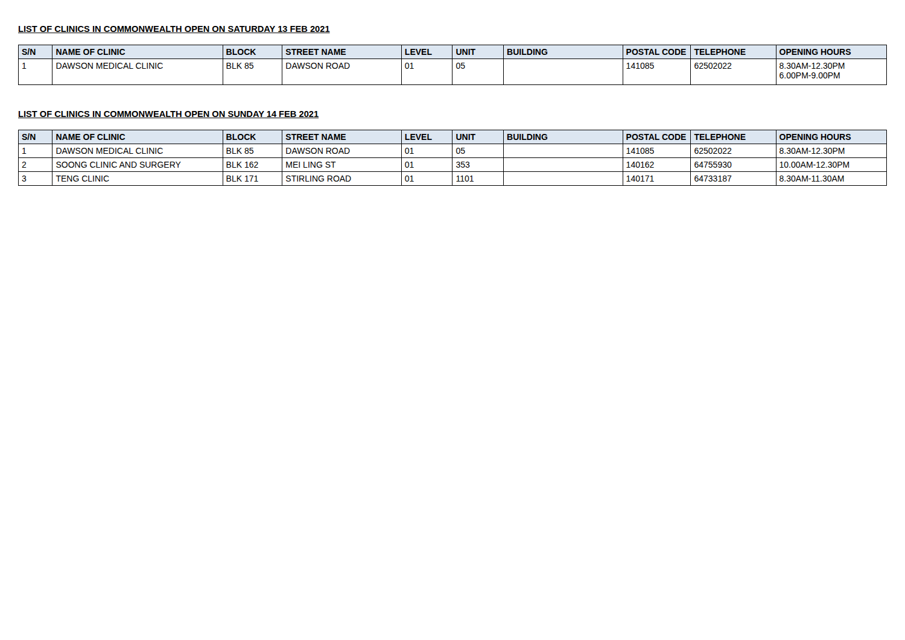LIST OF CLINICS IN COMMONWEALTH OPEN ON SATURDAY 13 FEB 2021
| S/N | NAME OF CLINIC | BLOCK | STREET NAME | LEVEL | UNIT | BUILDING | POSTAL CODE | TELEPHONE | OPENING HOURS |
| --- | --- | --- | --- | --- | --- | --- | --- | --- | --- |
| 1 | DAWSON MEDICAL CLINIC | BLK 85 | DAWSON ROAD | 01 | 05 | | 141085 | 62502022 | 8.30AM-12.30PM 6.00PM-9.00PM |
LIST OF CLINICS IN COMMONWEALTH OPEN ON SUNDAY 14 FEB 2021
| S/N | NAME OF CLINIC | BLOCK | STREET NAME | LEVEL | UNIT | BUILDING | POSTAL CODE | TELEPHONE | OPENING HOURS |
| --- | --- | --- | --- | --- | --- | --- | --- | --- | --- |
| 1 | DAWSON MEDICAL CLINIC | BLK 85 | DAWSON ROAD | 01 | 05 | | 141085 | 62502022 | 8.30AM-12.30PM |
| 2 | SOONG CLINIC AND SURGERY | BLK 162 | MEI LING ST | 01 | 353 | | 140162 | 64755930 | 10.00AM-12.30PM |
| 3 | TENG CLINIC | BLK 171 | STIRLING ROAD | 01 | 1101 | | 140171 | 64733187 | 8.30AM-11.30AM |